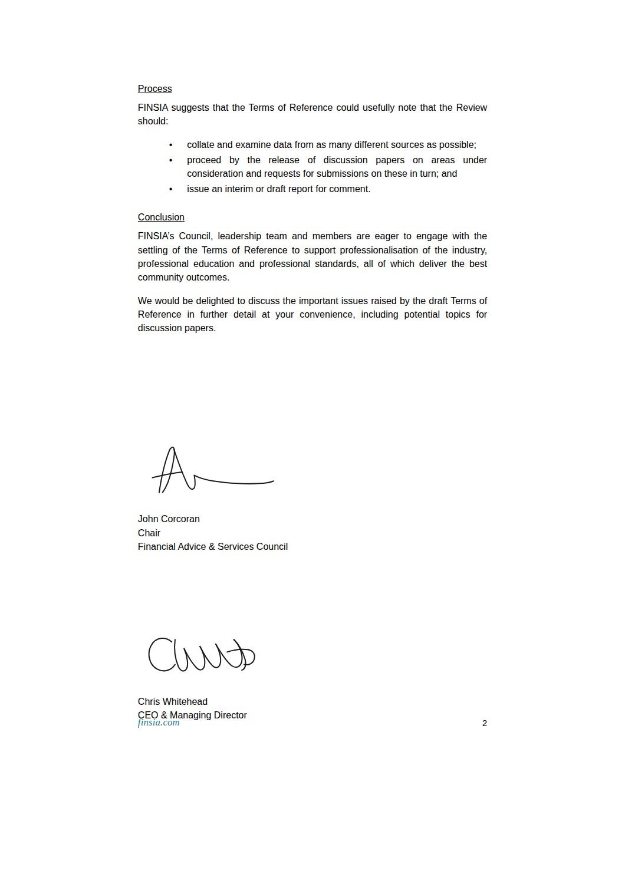Process
FINSIA suggests that the Terms of Reference could usefully note that the Review should:
collate and examine data from as many different sources as possible;
proceed by the release of discussion papers on areas under consideration and requests for submissions on these in turn; and
issue an interim or draft report for comment.
Conclusion
FINSIA’s Council, leadership team and members are eager to engage with the settling of the Terms of Reference to support professionalisation of the industry, professional education and professional standards, all of which deliver the best community outcomes.
We would be delighted to discuss the important issues raised by the draft Terms of Reference in further detail at your convenience, including potential topics for discussion papers.
John Corcoran
Chair
Financial Advice & Services Council
Chris Whitehead
CEO & Managing Director
finsia.com 2